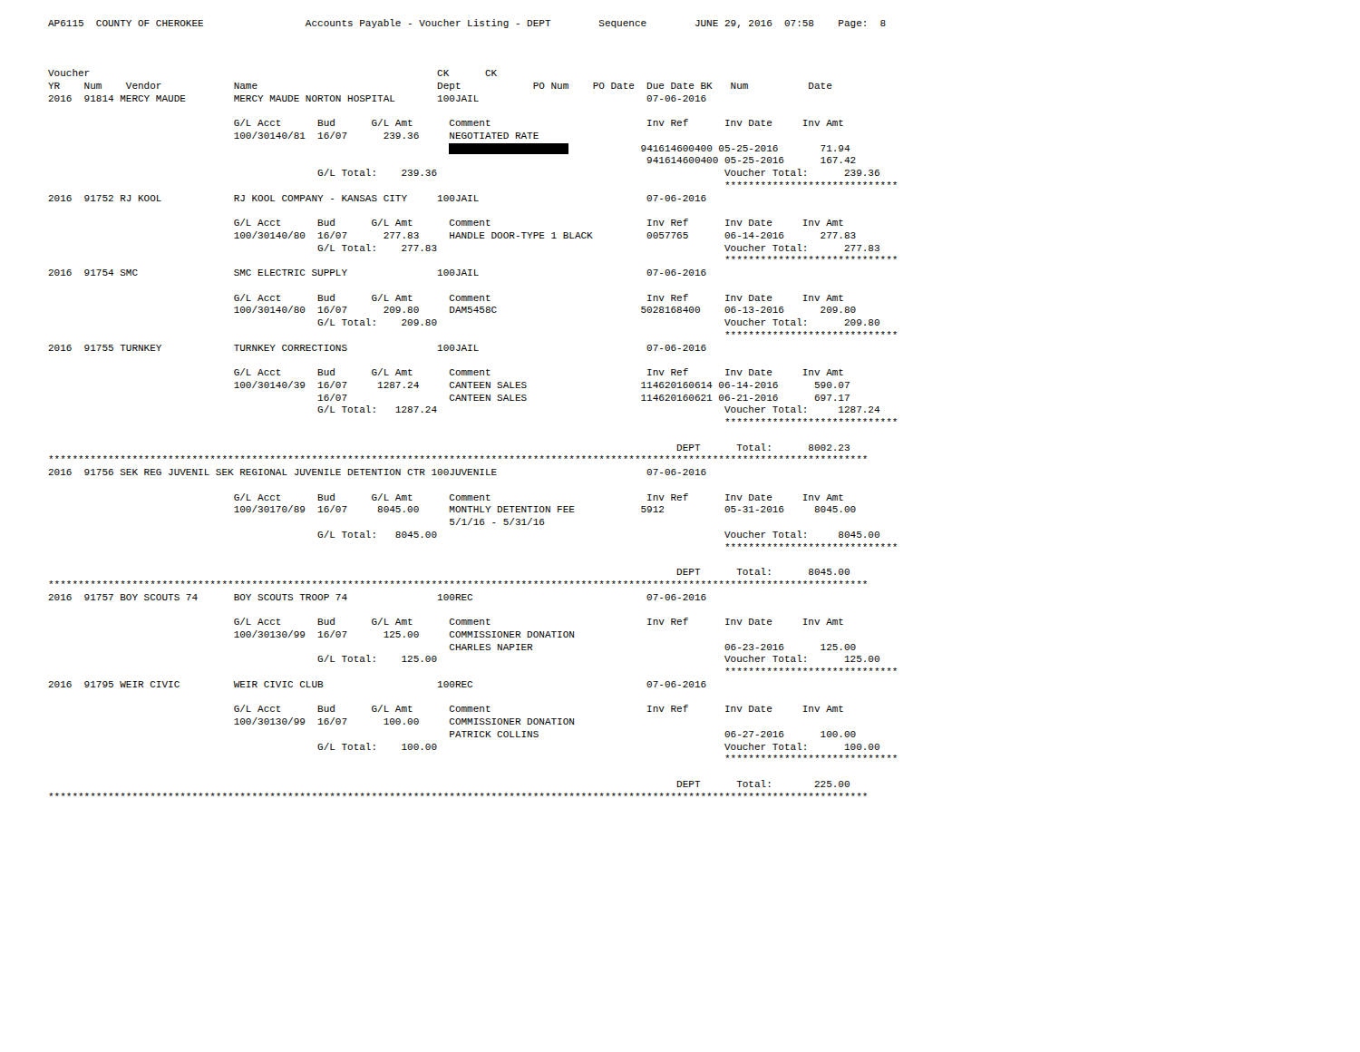AP6115  COUNTY OF CHEROKEE                 Accounts Payable - Voucher Listing - DEPT        Sequence        JUNE 29, 2016  07:58    Page:  8



     Voucher                                                          CK      CK
     YR    Num    Vendor            Name                              Dept            PO Num    PO Date  Due Date BK   Num          Date
     2016  91814 MERCY MAUDE        MERCY MAUDE NORTON HOSPITAL       100JAIL                            07-06-2016

                                    G/L Acct      Bud      G/L Amt      Comment                          Inv Ref      Inv Date     Inv Amt
                                    100/30140/81  16/07      239.36     NEGOTIATED RATE
                                                                        XXXXXXXXXXXXXXXXXXXX            941614600400 05-25-2016       71.94
                                                                                                         941614600400 05-25-2016      167.42
                                                  G/L Total:    239.36                                                Voucher Total:      239.36
                                                                                                                      *****************************
     2016  91752 RJ KOOL            RJ KOOL COMPANY - KANSAS CITY     100JAIL                            07-06-2016

                                    G/L Acct      Bud      G/L Amt      Comment                          Inv Ref      Inv Date     Inv Amt
                                    100/30140/80  16/07      277.83     HANDLE DOOR-TYPE 1 BLACK         0057765      06-14-2016      277.83
                                                  G/L Total:    277.83                                                Voucher Total:      277.83
                                                                                                                      *****************************
     2016  91754 SMC                SMC ELECTRIC SUPPLY               100JAIL                            07-06-2016

                                    G/L Acct      Bud      G/L Amt      Comment                          Inv Ref      Inv Date     Inv Amt
                                    100/30140/80  16/07      209.80     DAM5458C                        5028168400    06-13-2016      209.80
                                                  G/L Total:    209.80                                                Voucher Total:      209.80
                                                                                                                      *****************************
     2016  91755 TURNKEY            TURNKEY CORRECTIONS               100JAIL                            07-06-2016

                                    G/L Acct      Bud      G/L Amt      Comment                          Inv Ref      Inv Date     Inv Amt
                                    100/30140/39  16/07     1287.24     CANTEEN SALES                   114620160614 06-14-2016      590.07
                                                  16/07                 CANTEEN SALES                   114620160621 06-21-2016      697.17
                                                  G/L Total:   1287.24                                                Voucher Total:     1287.24
                                                                                                                      *****************************

                                                                                                              DEPT      Total:      8002.23
     *****************************************************************************************************************************************
     2016  91756 SEK REG JUVENIL SEK REGIONAL JUVENILE DETENTION CTR 100JUVENILE                         07-06-2016

                                    G/L Acct      Bud      G/L Amt      Comment                          Inv Ref      Inv Date     Inv Amt
                                    100/30170/89  16/07     8045.00     MONTHLY DETENTION FEE           5912          05-31-2016     8045.00
                                                                        5/1/16 - 5/31/16
                                                  G/L Total:   8045.00                                                Voucher Total:     8045.00
                                                                                                                      *****************************

                                                                                                              DEPT      Total:      8045.00
     *****************************************************************************************************************************************
     2016  91757 BOY SCOUTS 74      BOY SCOUTS TROOP 74               100REC                             07-06-2016

                                    G/L Acct      Bud      G/L Amt      Comment                          Inv Ref      Inv Date     Inv Amt
                                    100/30130/99  16/07      125.00     COMMISSIONER DONATION
                                                                        CHARLES NAPIER                                06-23-2016      125.00
                                                  G/L Total:    125.00                                                Voucher Total:      125.00
                                                                                                                      *****************************
     2016  91795 WEIR CIVIC         WEIR CIVIC CLUB                   100REC                             07-06-2016

                                    G/L Acct      Bud      G/L Amt      Comment                          Inv Ref      Inv Date     Inv Amt
                                    100/30130/99  16/07      100.00     COMMISSIONER DONATION
                                                                        PATRICK COLLINS                               06-27-2016      100.00
                                                  G/L Total:    100.00                                                Voucher Total:      100.00
                                                                                                                      *****************************

                                                                                                              DEPT      Total:       225.00
     *****************************************************************************************************************************************